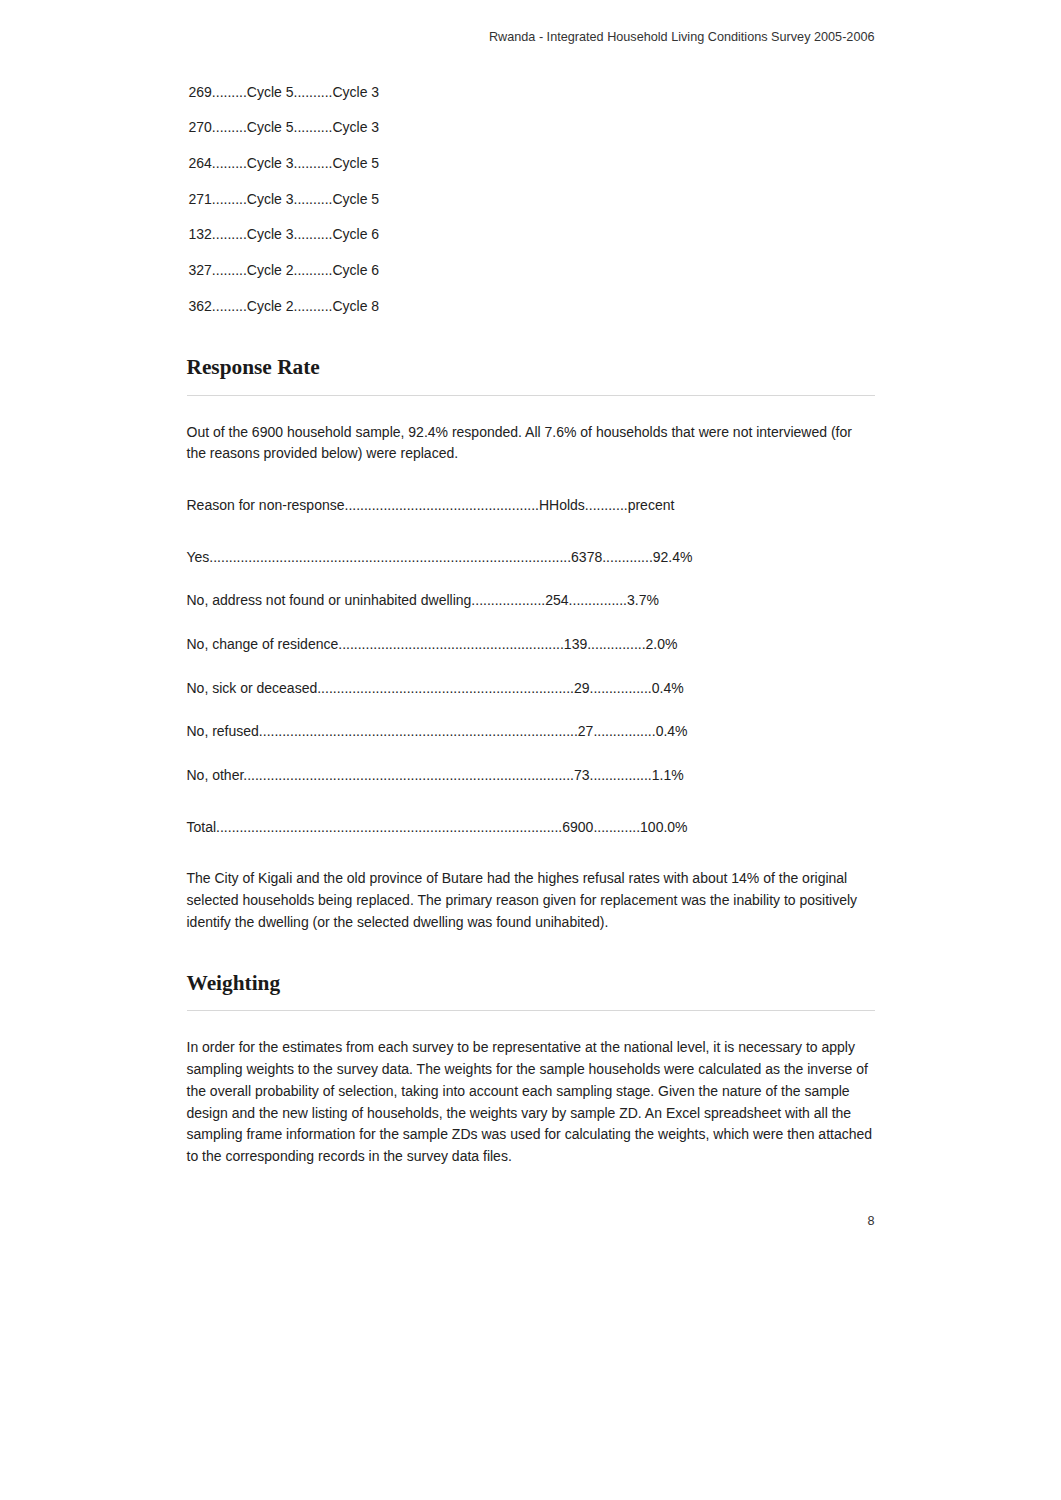Rwanda - Integrated Household Living Conditions Survey 2005-2006
269.........Cycle 5..........Cycle 3
270.........Cycle 5..........Cycle 3
264.........Cycle 3..........Cycle 5
271.........Cycle 3..........Cycle 5
132.........Cycle 3..........Cycle 6
327.........Cycle 2..........Cycle 6
362.........Cycle 2..........Cycle 8
Response Rate
Out of the 6900 household sample, 92.4% responded. All 7.6% of households that were not interviewed (for the reasons provided below) were replaced.
Reason for non-response..................................................HHolds...........precent
Yes.............................................................................................6378.............92.4%
No, address not found or uninhabited dwelling...................254...............3.7%
No, change of residence..........................................................139...............2.0%
No, sick or deceased..................................................................29................0.4%
No, refused..................................................................................27................0.4%
No, other.....................................................................................73................1.1%
Total.........................................................................................6900............100.0%
The City of Kigali and the old province of Butare had the highes refusal rates with about 14% of the original selected households being replaced. The primary reason given for replacement was the inability to positively identify the dwelling (or the selected dwelling was found unihabited).
Weighting
In order for the estimates from each survey to be representative at the national level, it is necessary to apply sampling weights to the survey data. The weights for the sample households were calculated as the inverse of the overall probability of selection, taking into account each sampling stage. Given the nature of the sample design and the new listing of households, the weights vary by sample ZD. An Excel spreadsheet with all the sampling frame information for the sample ZDs was used for calculating the weights, which were then attached to the corresponding records in the survey data files.
8